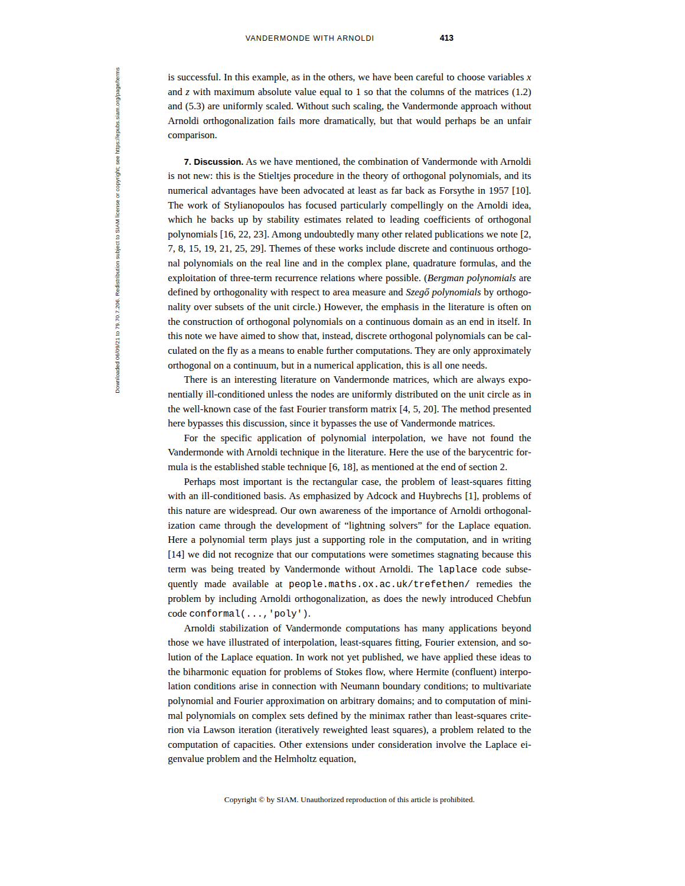Downloaded 06/09/21 to 79.70.7.206. Redistribution subject to SIAM license or copyright; see https://epubs.siam.org/page/terms
Vandermonde with Arnoldi 413
is successful. In this example, as in the others, we have been careful to choose variables x and z with maximum absolute value equal to 1 so that the columns of the matrices (1.2) and (5.3) are uniformly scaled. Without such scaling, the Vandermonde approach without Arnoldi orthogonalization fails more dramatically, but that would perhaps be an unfair comparison.
7. Discussion. As we have mentioned, the combination of Vandermonde with Arnoldi is not new: this is the Stieltjes procedure in the theory of orthogonal polynomials, and its numerical advantages have been advocated at least as far back as Forsythe in 1957 [10]. The work of Stylianopoulos has focused particularly compellingly on the Arnoldi idea, which he backs up by stability estimates related to leading coefficients of orthogonal polynomials [16, 22, 23]. Among undoubtedly many other related publications we note [2, 7, 8, 15, 19, 21, 25, 29]. Themes of these works include discrete and continuous orthogonal polynomials on the real line and in the complex plane, quadrature formulas, and the exploitation of three-term recurrence relations where possible. (Bergman polynomials are defined by orthogonality with respect to area measure and Szegő polynomials by orthogonality over subsets of the unit circle.) However, the emphasis in the literature is often on the construction of orthogonal polynomials on a continuous domain as an end in itself. In this note we have aimed to show that, instead, discrete orthogonal polynomials can be calculated on the fly as a means to enable further computations. They are only approximately orthogonal on a continuum, but in a numerical application, this is all one needs.
There is an interesting literature on Vandermonde matrices, which are always exponentially ill-conditioned unless the nodes are uniformly distributed on the unit circle as in the well-known case of the fast Fourier transform matrix [4, 5, 20]. The method presented here bypasses this discussion, since it bypasses the use of Vandermonde matrices.
For the specific application of polynomial interpolation, we have not found the Vandermonde with Arnoldi technique in the literature. Here the use of the barycentric formula is the established stable technique [6, 18], as mentioned at the end of section 2.
Perhaps most important is the rectangular case, the problem of least-squares fitting with an ill-conditioned basis. As emphasized by Adcock and Huybrechs [1], problems of this nature are widespread. Our own awareness of the importance of Arnoldi orthogonalization came through the development of “lightning solvers” for the Laplace equation. Here a polynomial term plays just a supporting role in the computation, and in writing [14] we did not recognize that our computations were sometimes stagnating because this term was being treated by Vandermonde without Arnoldi. The laplace code subsequently made available at people.maths.ox.ac.uk/trefethen/ remedies the problem by including Arnoldi orthogonalization, as does the newly introduced Chebfun code conformal(...,'poly').
Arnoldi stabilization of Vandermonde computations has many applications beyond those we have illustrated of interpolation, least-squares fitting, Fourier extension, and solution of the Laplace equation. In work not yet published, we have applied these ideas to the biharmonic equation for problems of Stokes flow, where Hermite (confluent) interpolation conditions arise in connection with Neumann boundary conditions; to multivariate polynomial and Fourier approximation on arbitrary domains; and to computation of minimal polynomials on complex sets defined by the minimax rather than least-squares criterion via Lawson iteration (iteratively reweighted least squares), a problem related to the computation of capacities. Other extensions under consideration involve the Laplace eigenvalue problem and the Helmholtz equation,
Copyright © by SIAM. Unauthorized reproduction of this article is prohibited.